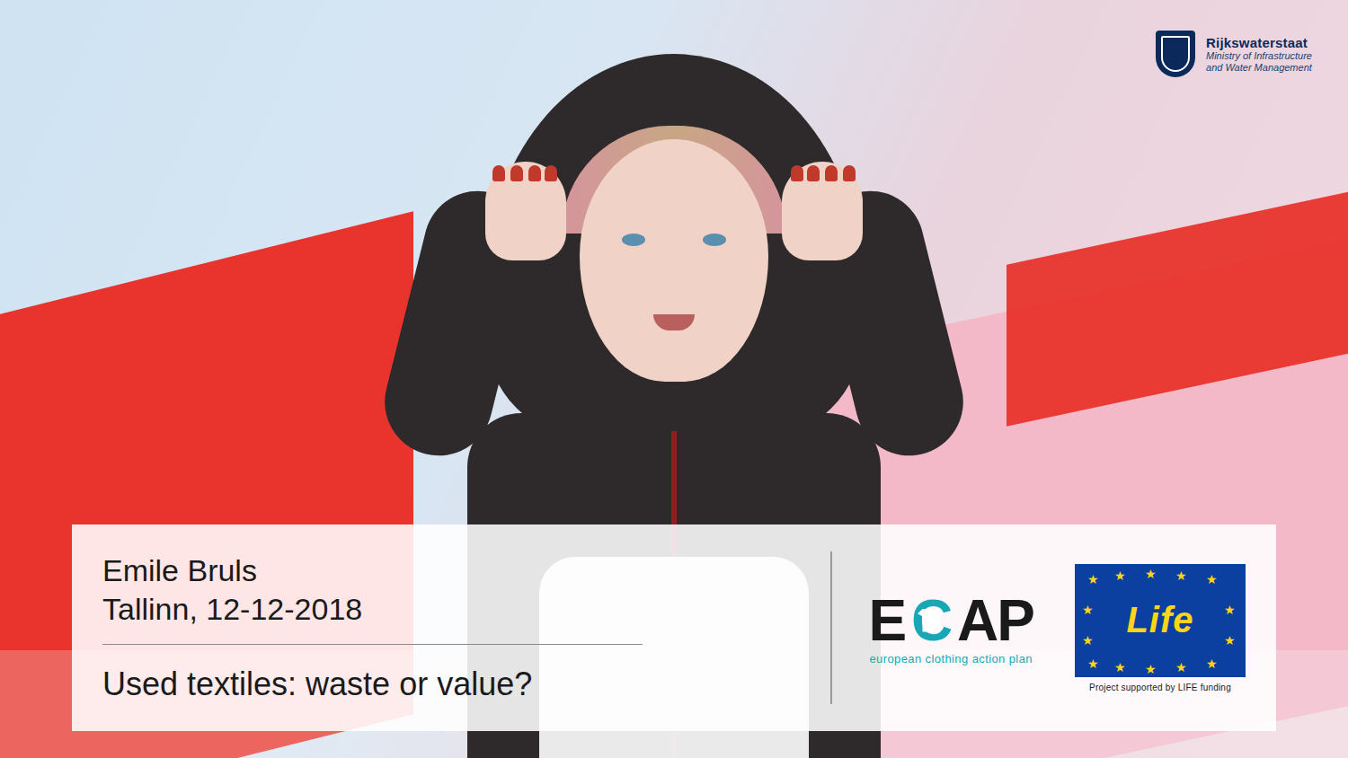Rijkswaterstaat
Ministry of Infrastructure
and Water Management
Emile Bruls
Tallinn, 12-12-2018
Used textiles: waste or value?
ECAP
european clothing action plan
★ ★ ★ ★ ★ ★ ★ ★ ★ ★ ★ ★ ★ ★
Life
Project supported by LIFE funding